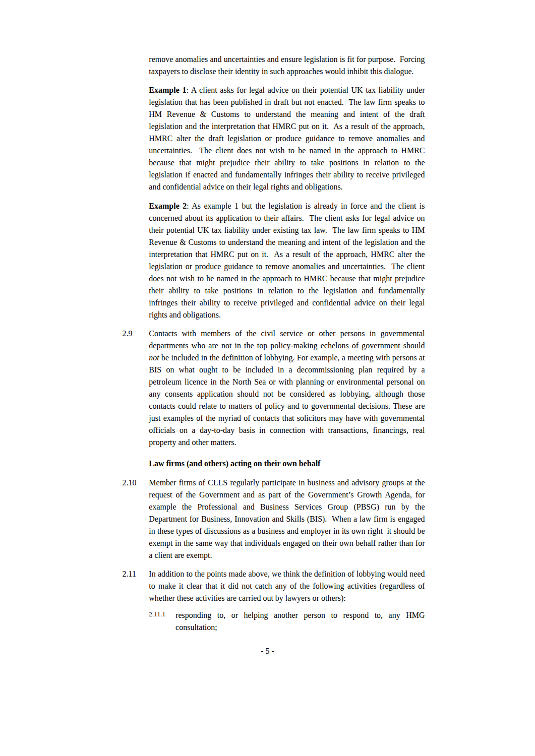remove anomalies and uncertainties and ensure legislation is fit for purpose. Forcing taxpayers to disclose their identity in such approaches would inhibit this dialogue.
Example 1: A client asks for legal advice on their potential UK tax liability under legislation that has been published in draft but not enacted. The law firm speaks to HM Revenue & Customs to understand the meaning and intent of the draft legislation and the interpretation that HMRC put on it. As a result of the approach, HMRC alter the draft legislation or produce guidance to remove anomalies and uncertainties. The client does not wish to be named in the approach to HMRC because that might prejudice their ability to take positions in relation to the legislation if enacted and fundamentally infringes their ability to receive privileged and confidential advice on their legal rights and obligations.
Example 2: As example 1 but the legislation is already in force and the client is concerned about its application to their affairs. The client asks for legal advice on their potential UK tax liability under existing tax law. The law firm speaks to HM Revenue & Customs to understand the meaning and intent of the legislation and the interpretation that HMRC put on it. As a result of the approach, HMRC alter the legislation or produce guidance to remove anomalies and uncertainties. The client does not wish to be named in the approach to HMRC because that might prejudice their ability to take positions in relation to the legislation and fundamentally infringes their ability to receive privileged and confidential advice on their legal rights and obligations.
2.9
Contacts with members of the civil service or other persons in governmental departments who are not in the top policy-making echelons of government should not be included in the definition of lobbying. For example, a meeting with persons at BIS on what ought to be included in a decommissioning plan required by a petroleum licence in the North Sea or with planning or environmental personal on any consents application should not be considered as lobbying, although those contacts could relate to matters of policy and to governmental decisions. These are just examples of the myriad of contacts that solicitors may have with governmental officials on a day-to-day basis in connection with transactions, financings, real property and other matters.
Law firms (and others) acting on their own behalf
2.10
Member firms of CLLS regularly participate in business and advisory groups at the request of the Government and as part of the Government’s Growth Agenda, for example the Professional and Business Services Group (PBSG) run by the Department for Business, Innovation and Skills (BIS). When a law firm is engaged in these types of discussions as a business and employer in its own right it should be exempt in the same way that individuals engaged on their own behalf rather than for a client are exempt.
2.11
In addition to the points made above, we think the definition of lobbying would need to make it clear that it did not catch any of the following activities (regardless of whether these activities are carried out by lawyers or others):
2.11.1
responding to, or helping another person to respond to, any HMG consultation;
- 5 -